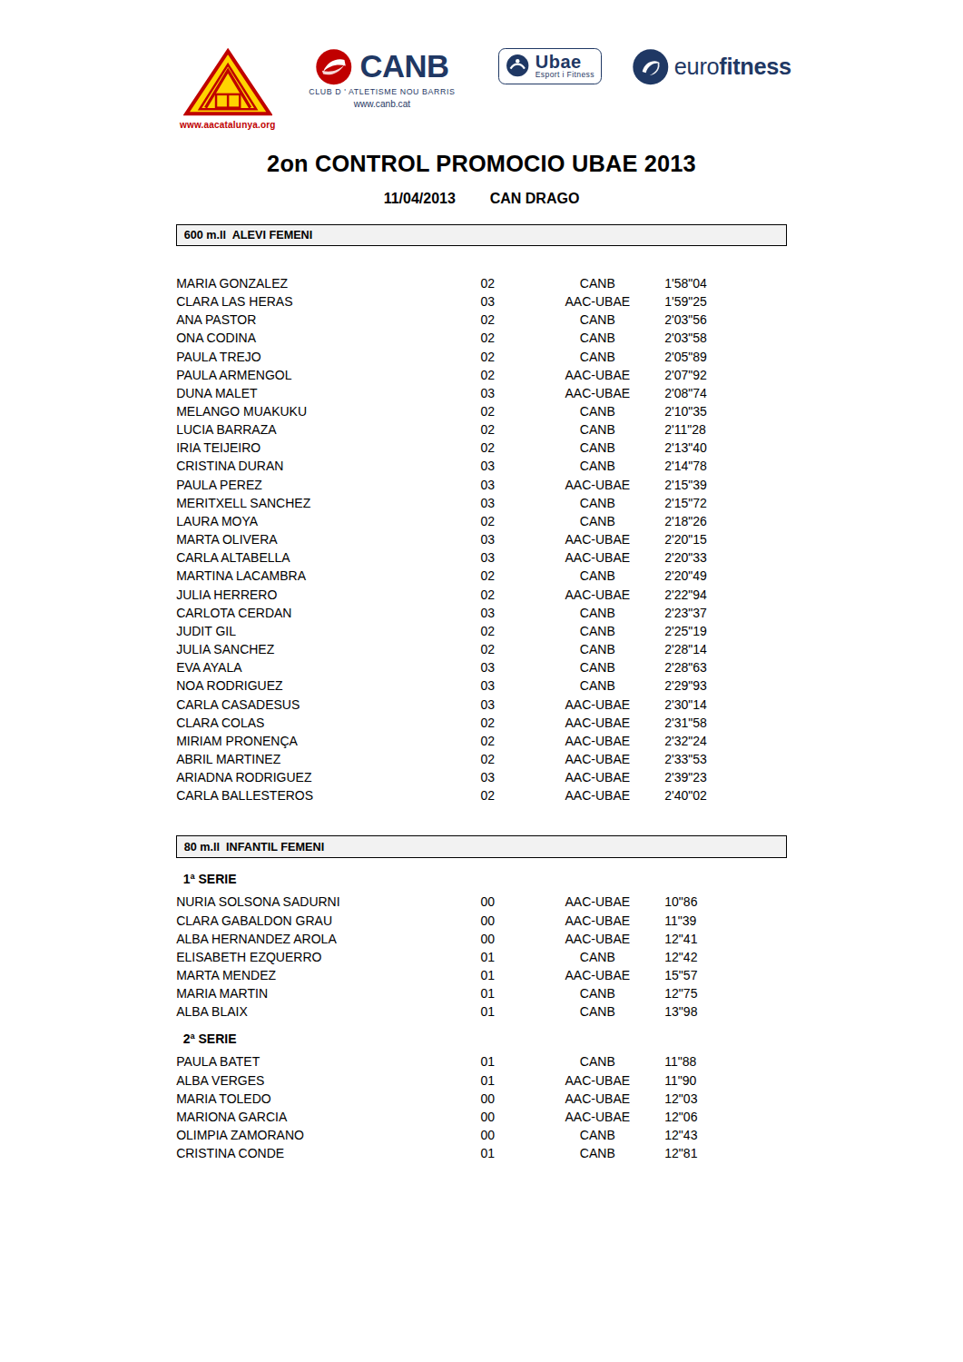www.aacatalunya.org
CANB
CLUB D ' ATLETISME NOU BARRIS
www.canb.cat
Ubae
Esport i Fitness
euro fitness
2on CONTROL PROMOCIO UBAE 2013
11/04/2013 CAN DRAGO
600 m.ll ALEVI FEMENI
| MARIA GONZALEZ | 02 | CANB | 1'58"04 |
| CLARA LAS HERAS | 03 | AAC-UBAE | 1'59"25 |
| ANA PASTOR | 02 | CANB | 2'03"56 |
| ONA CODINA | 02 | CANB | 2'03"58 |
| PAULA TREJO | 02 | CANB | 2'05"89 |
| PAULA ARMENGOL | 02 | AAC-UBAE | 2'07"92 |
| DUNA MALET | 03 | AAC-UBAE | 2'08"74 |
| MELANGO MUAKUKU | 02 | CANB | 2'10"35 |
| LUCIA BARRAZA | 02 | CANB | 2'11"28 |
| IRIA TEIJEIRO | 02 | CANB | 2'13"40 |
| CRISTINA DURAN | 03 | CANB | 2'14"78 |
| PAULA PEREZ | 03 | AAC-UBAE | 2'15"39 |
| MERITXELL SANCHEZ | 03 | CANB | 2'15"72 |
| LAURA MOYA | 02 | CANB | 2'18"26 |
| MARTA OLIVERA | 03 | AAC-UBAE | 2'20"15 |
| CARLA ALTABELLA | 03 | AAC-UBAE | 2'20"33 |
| MARTINA LACAMBRA | 02 | CANB | 2'20"49 |
| JULIA HERRERO | 02 | AAC-UBAE | 2'22"94 |
| CARLOTA CERDAN | 03 | CANB | 2'23"37 |
| JUDIT GIL | 02 | CANB | 2'25"19 |
| JULIA SANCHEZ | 02 | CANB | 2'28"14 |
| EVA AYALA | 03 | CANB | 2'28"63 |
| NOA RODRIGUEZ | 03 | CANB | 2'29"93 |
| CARLA CASADESUS | 03 | AAC-UBAE | 2'30"14 |
| CLARA COLAS | 02 | AAC-UBAE | 2'31"58 |
| MIRIAM PRONENÇA | 02 | AAC-UBAE | 2'32"24 |
| ABRIL MARTINEZ | 02 | AAC-UBAE | 2'33"53 |
| ARIADNA RODRIGUEZ | 03 | AAC-UBAE | 2'39"23 |
| CARLA BALLESTEROS | 02 | AAC-UBAE | 2'40"02 |
80 m.ll INFANTIL FEMENI
1ª SERIE
| NURIA SOLSONA SADURNI | 00 | AAC-UBAE | 10"86 |
| CLARA GABALDON GRAU | 00 | AAC-UBAE | 11"39 |
| ALBA HERNANDEZ AROLA | 00 | AAC-UBAE | 12"41 |
| ELISABETH EZQUERRO | 01 | CANB | 12"42 |
| MARTA MENDEZ | 01 | AAC-UBAE | 15"57 |
| MARIA MARTIN | 01 | CANB | 12"75 |
| ALBA BLAIX | 01 | CANB | 13"98 |
2ª SERIE
| PAULA BATET | 01 | CANB | 11"88 |
| ALBA VERGES | 01 | AAC-UBAE | 11"90 |
| MARIA TOLEDO | 00 | AAC-UBAE | 12"03 |
| MARIONA GARCIA | 00 | AAC-UBAE | 12"06 |
| OLIMPIA ZAMORANO | 00 | CANB | 12"43 |
| CRISTINA CONDE | 01 | CANB | 12"81 |